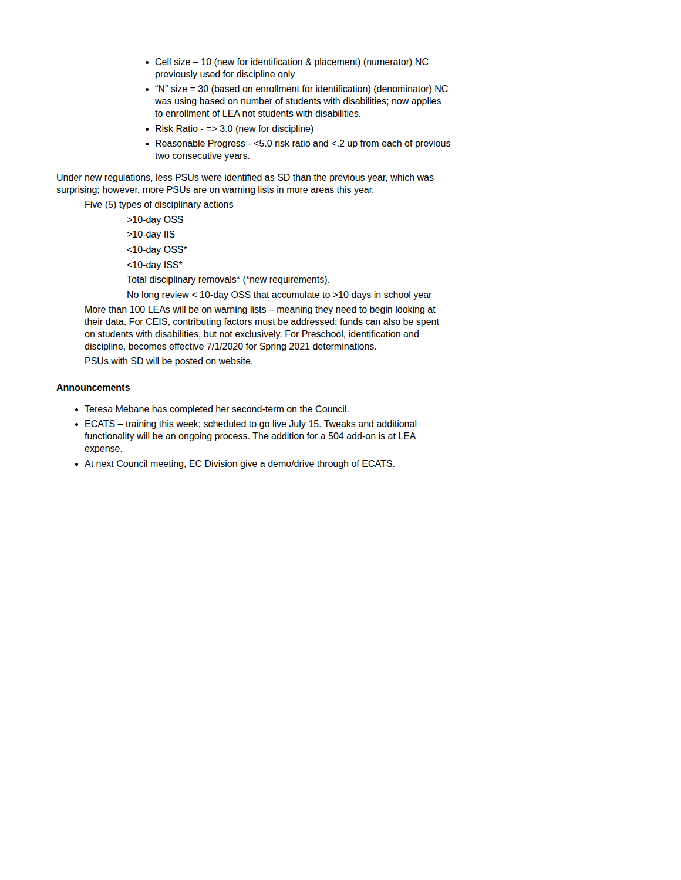Cell size – 10 (new for identification & placement) (numerator) NC previously used for discipline only
“N” size = 30 (based on enrollment for identification) (denominator) NC was using based on number of students with disabilities; now applies to enrollment of LEA not students with disabilities.
Risk Ratio - => 3.0 (new for discipline)
Reasonable Progress - <5.0 risk ratio and <.2 up from each of previous two consecutive years.
Under new regulations, less PSUs were identified as SD than the previous year, which was surprising; however, more PSUs are on warning lists in more areas this year.
Five (5) types of disciplinary actions
>10-day OSS
>10-day IIS
<10-day OSS*
<10-day ISS*
Total disciplinary removals* (*new requirements).
No long review < 10-day OSS that accumulate to >10 days in school year
More than 100 LEAs will be on warning lists – meaning they need to begin looking at their data. For CEIS, contributing factors must be addressed; funds can also be spent on students with disabilities, but not exclusively. For Preschool, identification and discipline, becomes effective 7/1/2020 for Spring 2021 determinations.
PSUs with SD will be posted on website.
Announcements
Teresa Mebane has completed her second-term on the Council.
ECATS – training this week; scheduled to go live July 15. Tweaks and additional functionality will be an ongoing process. The addition for a 504 add-on is at LEA expense.
At next Council meeting, EC Division give a demo/drive through of ECATS.